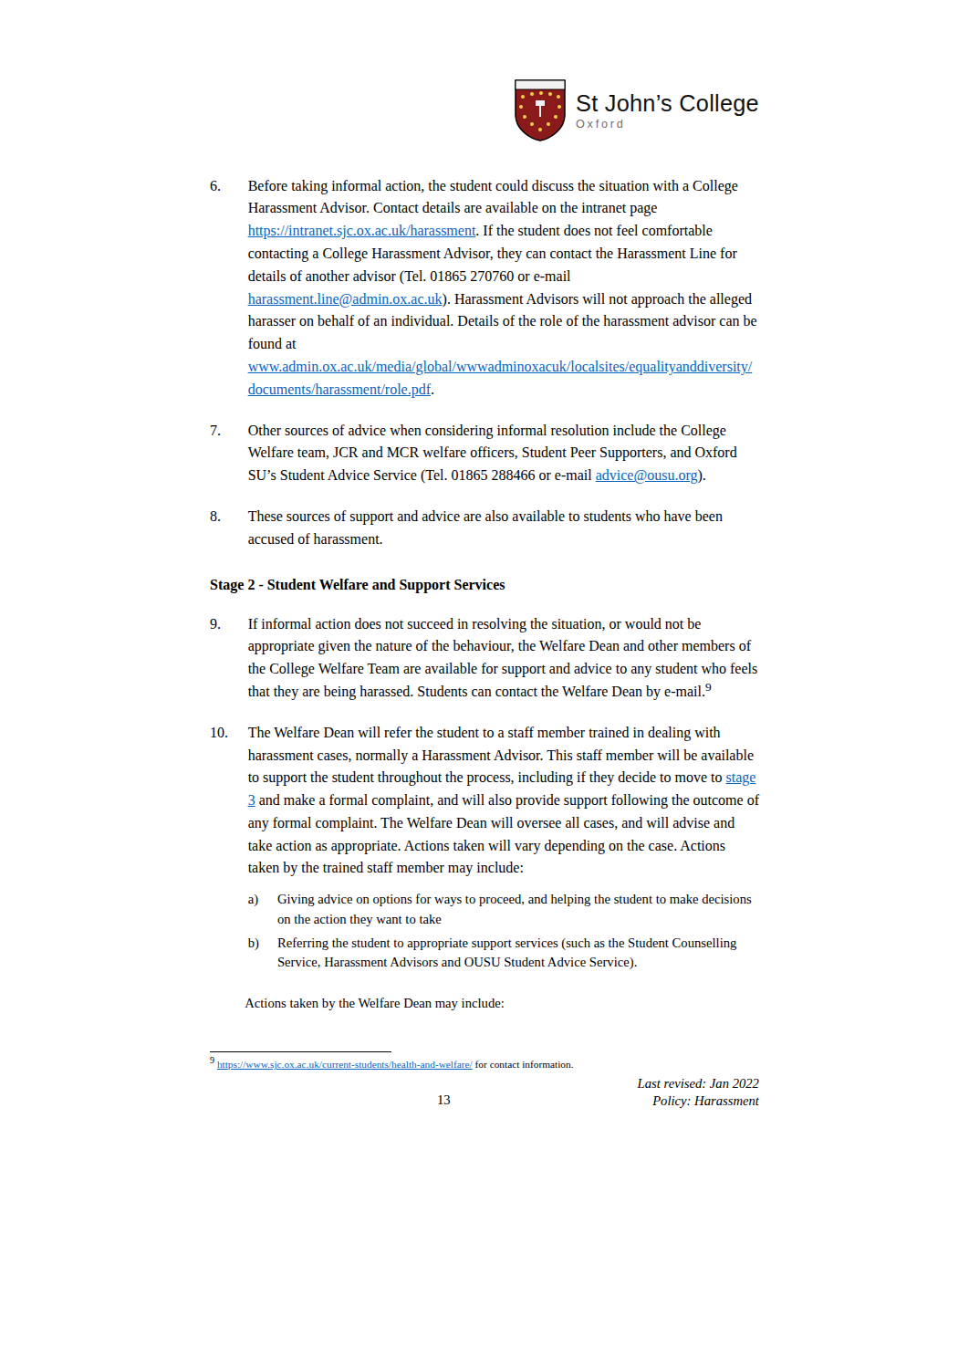St John’s College Oxford
6. Before taking informal action, the student could discuss the situation with a College Harassment Advisor. Contact details are available on the intranet page https://intranet.sjc.ox.ac.uk/harassment. If the student does not feel comfortable contacting a College Harassment Advisor, they can contact the Harassment Line for details of another advisor (Tel. 01865 270760 or e-mail harassment.line@admin.ox.ac.uk). Harassment Advisors will not approach the alleged harasser on behalf of an individual. Details of the role of the harassment advisor can be found at www.admin.ox.ac.uk/media/global/wwwadminoxacuk/localsites/equalityanddiversity/documents/harassment/role.pdf.
7. Other sources of advice when considering informal resolution include the College Welfare team, JCR and MCR welfare officers, Student Peer Supporters, and Oxford SU’s Student Advice Service (Tel. 01865 288466 or e-mail advice@ousu.org).
8. These sources of support and advice are also available to students who have been accused of harassment.
Stage 2 - Student Welfare and Support Services
9. If informal action does not succeed in resolving the situation, or would not be appropriate given the nature of the behaviour, the Welfare Dean and other members of the College Welfare Team are available for support and advice to any student who feels that they are being harassed. Students can contact the Welfare Dean by e-mail.9
10. The Welfare Dean will refer the student to a staff member trained in dealing with harassment cases, normally a Harassment Advisor. This staff member will be available to support the student throughout the process, including if they decide to move to stage 3 and make a formal complaint, and will also provide support following the outcome of any formal complaint. The Welfare Dean will oversee all cases, and will advise and take action as appropriate. Actions taken will vary depending on the case. Actions taken by the trained staff member may include:
a) Giving advice on options for ways to proceed, and helping the student to make decisions on the action they want to take
b) Referring the student to appropriate support services (such as the Student Counselling Service, Harassment Advisors and OUSU Student Advice Service).
Actions taken by the Welfare Dean may include:
9 https://www.sjc.ox.ac.uk/current-students/health-and-welfare/ for contact information.
13
Last revised: Jan 2022
Policy: Harassment